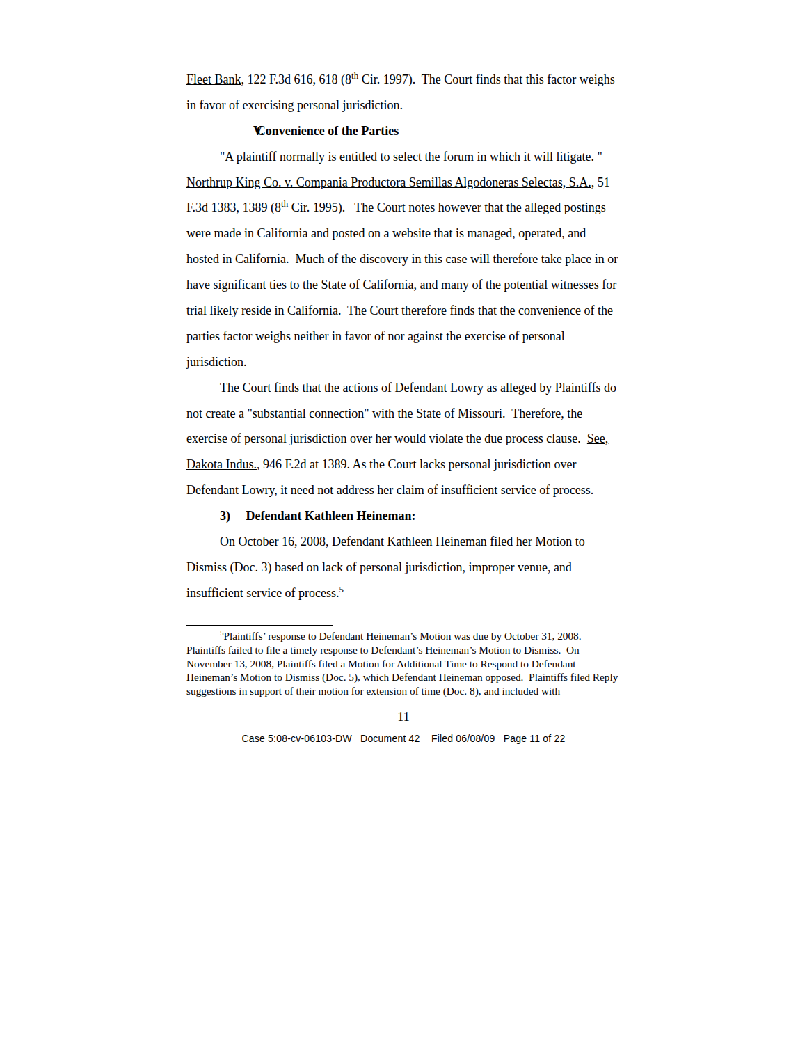Fleet Bank, 122 F.3d 616, 618 (8th Cir. 1997). The Court finds that this factor weighs in favor of exercising personal jurisdiction.
V. Convenience of the Parties
"A plaintiff normally is entitled to select the forum in which it will litigate. " Northrup King Co. v. Compania Productora Semillas Algodoneras Selectas, S.A., 51 F.3d 1383, 1389 (8th Cir. 1995). The Court notes however that the alleged postings were made in California and posted on a website that is managed, operated, and hosted in California. Much of the discovery in this case will therefore take place in or have significant ties to the State of California, and many of the potential witnesses for trial likely reside in California. The Court therefore finds that the convenience of the parties factor weighs neither in favor of nor against the exercise of personal jurisdiction.
The Court finds that the actions of Defendant Lowry as alleged by Plaintiffs do not create a "substantial connection" with the State of Missouri. Therefore, the exercise of personal jurisdiction over her would violate the due process clause. See, Dakota Indus., 946 F.2d at 1389. As the Court lacks personal jurisdiction over Defendant Lowry, it need not address her claim of insufficient service of process.
3) Defendant Kathleen Heineman:
On October 16, 2008, Defendant Kathleen Heineman filed her Motion to Dismiss (Doc. 3) based on lack of personal jurisdiction, improper venue, and insufficient service of process.5
5Plaintiffs’ response to Defendant Heineman’s Motion was due by October 31, 2008. Plaintiffs failed to file a timely response to Defendant’s Heineman’s Motion to Dismiss. On November 13, 2008, Plaintiffs filed a Motion for Additional Time to Respond to Defendant Heineman’s Motion to Dismiss (Doc. 5), which Defendant Heineman opposed. Plaintiffs filed Reply suggestions in support of their motion for extension of time (Doc. 8), and included with
11
Case 5:08-cv-06103-DW Document 42 Filed 06/08/09 Page 11 of 22